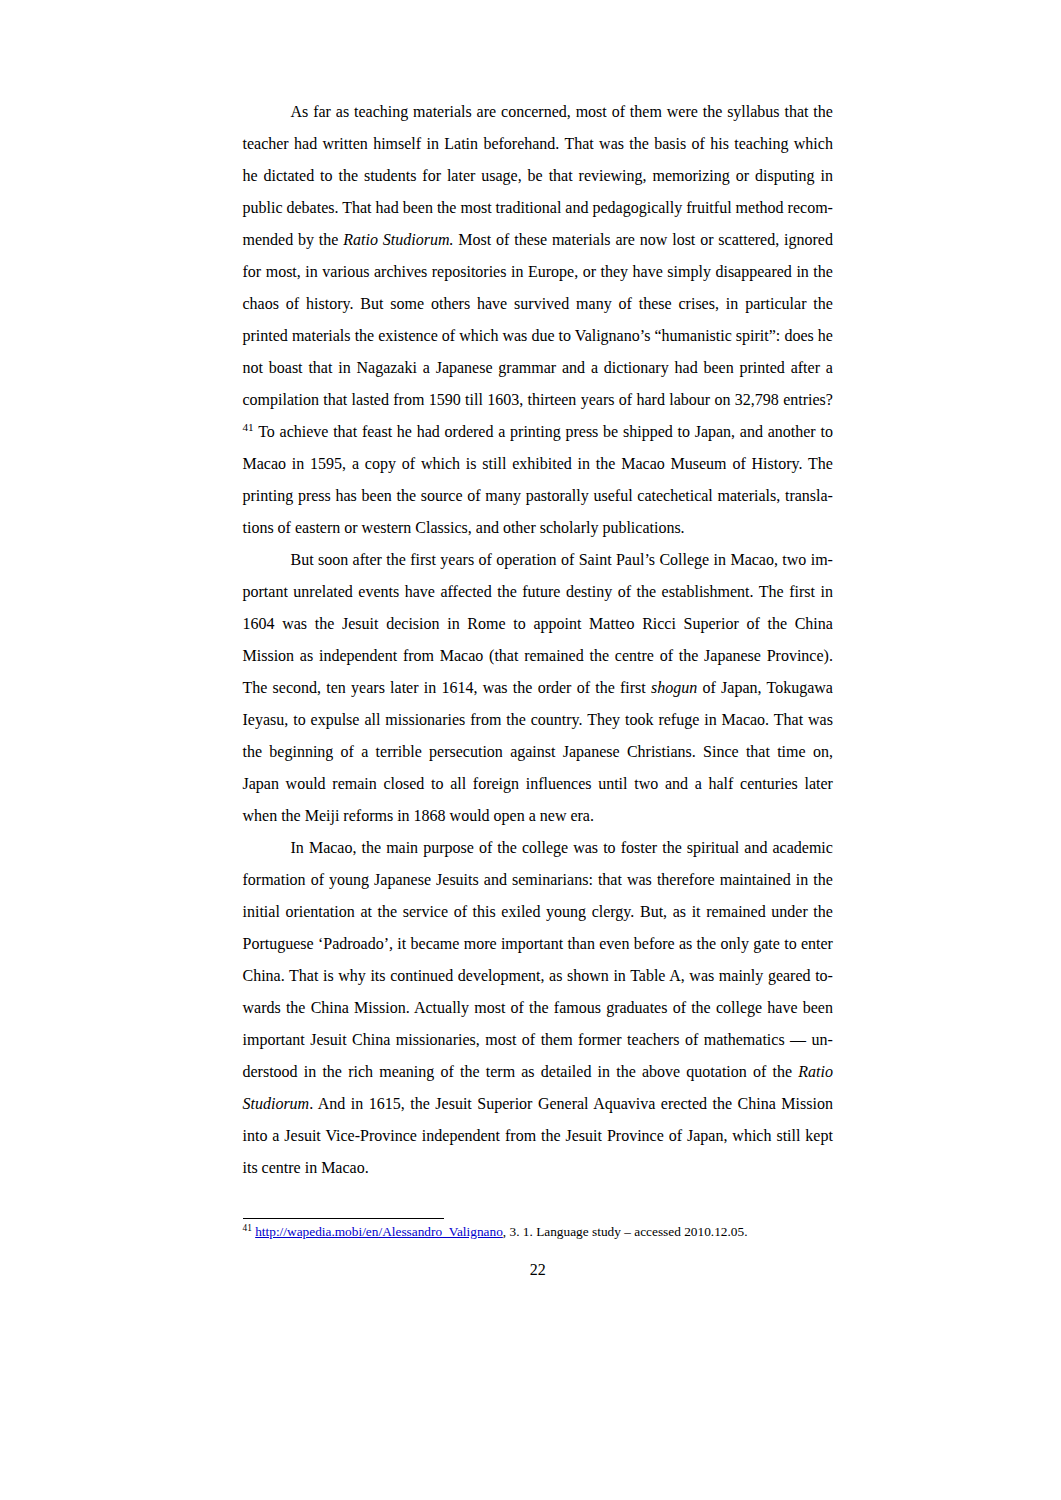As far as teaching materials are concerned, most of them were the syllabus that the teacher had written himself in Latin beforehand. That was the basis of his teaching which he dictated to the students for later usage, be that reviewing, memorizing or disputing in public debates. That had been the most traditional and pedagogically fruitful method recommended by the Ratio Studiorum. Most of these materials are now lost or scattered, ignored for most, in various archives repositories in Europe, or they have simply disappeared in the chaos of history. But some others have survived many of these crises, in particular the printed materials the existence of which was due to Valignano’s “humanistic spirit”: does he not boast that in Nagazaki a Japanese grammar and a dictionary had been printed after a compilation that lasted from 1590 till 1603, thirteen years of hard labour on 32,798 entries?41 To achieve that feast he had ordered a printing press be shipped to Japan, and another to Macao in 1595, a copy of which is still exhibited in the Macao Museum of History. The printing press has been the source of many pastorally useful catechetical materials, translations of eastern or western Classics, and other scholarly publications.
But soon after the first years of operation of Saint Paul’s College in Macao, two important unrelated events have affected the future destiny of the establishment. The first in 1604 was the Jesuit decision in Rome to appoint Matteo Ricci Superior of the China Mission as independent from Macao (that remained the centre of the Japanese Province). The second, ten years later in 1614, was the order of the first shogun of Japan, Tokugawa Ieyasu, to expulse all missionaries from the country. They took refuge in Macao. That was the beginning of a terrible persecution against Japanese Christians. Since that time on, Japan would remain closed to all foreign influences until two and a half centuries later when the Meiji reforms in 1868 would open a new era.
In Macao, the main purpose of the college was to foster the spiritual and academic formation of young Japanese Jesuits and seminarians: that was therefore maintained in the initial orientation at the service of this exiled young clergy. But, as it remained under the Portuguese ‘Padroado’, it became more important than even before as the only gate to enter China. That is why its continued development, as shown in Table A, was mainly geared towards the China Mission. Actually most of the famous graduates of the college have been important Jesuit China missionaries, most of them former teachers of mathematics — understood in the rich meaning of the term as detailed in the above quotation of the Ratio Studiorum. And in 1615, the Jesuit Superior General Aquaviva erected the China Mission into a Jesuit Vice-Province independent from the Jesuit Province of Japan, which still kept its centre in Macao.
41 http://wapedia.mobi/en/Alessandro_Valignano, 3. 1. Language study – accessed 2010.12.05.
22